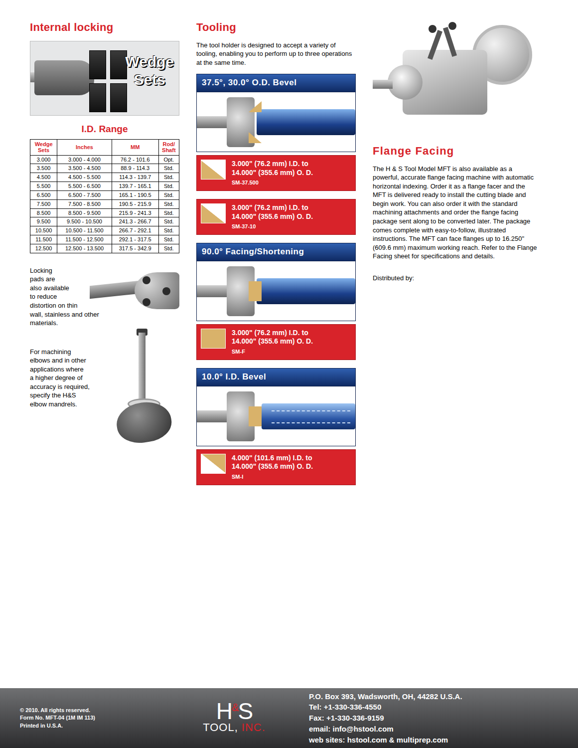Internal locking
Wedge Sets
I.D. Range
| Wedge Sets | Inches | MM | Rod/ Shaft |
| --- | --- | --- | --- |
| 3.000 | 3.000 - 4.000 | 76.2 - 101.6 | Opt. |
| 3.500 | 3.500 - 4.500 | 88.9 - 114.3 | Std. |
| 4.500 | 4.500 - 5.500 | 114.3 - 139.7 | Std. |
| 5.500 | 5.500 - 6.500 | 139.7 - 165.1 | Std. |
| 6.500 | 6.500 - 7.500 | 165.1 - 190.5 | Std. |
| 7.500 | 7.500 - 8.500 | 190.5 - 215.9 | Std. |
| 8.500 | 8.500 - 9.500 | 215.9 - 241.3 | Std. |
| 9.500 | 9.500 - 10.500 | 241.3 - 266.7 | Std. |
| 10.500 | 10.500 - 11.500 | 266.7 - 292.1 | Std. |
| 11.500 | 11.500 - 12.500 | 292.1 - 317.5 | Std. |
| 12.500 | 12.500 - 13.500 | 317.5 - 342.9 | Std. |
Locking
pads are
also available
to reduce
distortion on thin
wall, stainless and other
materials.
For machining
elbows and in other
applications where
a higher degree of
accuracy is required,
specify the H&S
elbow mandrels.
Tooling
The tool holder is designed to accept a variety of tooling, enabling you to perform up to three operations at the same time.
37.5°, 30.0° O.D. Bevel
3.000" (76.2 mm) I.D. to
14.000" (355.6 mm) O. D.
SM-37.500
3.000" (76.2 mm) I.D. to
14.000" (355.6 mm) O. D.
SM-37-10
90.0° Facing/Shortening
3.000" (76.2 mm) I.D. to
14.000" (355.6 mm) O. D.
SM-F
10.0° I.D. Bevel
4.000" (101.6 mm) I.D. to
14.000" (355.6 mm) O. D.
SM-I
Flange Facing
The H & S Tool Model MFT is also available as a powerful, accurate flange facing machine with automatic horizontal indexing. Order it as a flange facer and the MFT is delivered ready to install the cutting blade and begin work. You can also order it with the standard machining attachments and order the flange facing package sent along to be converted later. The package comes complete with easy-to-follow, illustrated instructions. The MFT can face flanges up to 16.250" (609.6 mm) maximum working reach. Refer to the Flange Facing sheet for specifications and details.
Distributed by:
© 2010. All rights reserved.
Form No. MFT-04 (1M IM 113)
Printed in U.S.A.
H&S
TOOL, INC.
P.O. Box 393, Wadsworth, OH, 44282 U.S.A.
Tel: +1-330-336-4550
Fax: +1-330-336-9159
email: info@hstool.com
web sites: hstool.com & multiprep.com